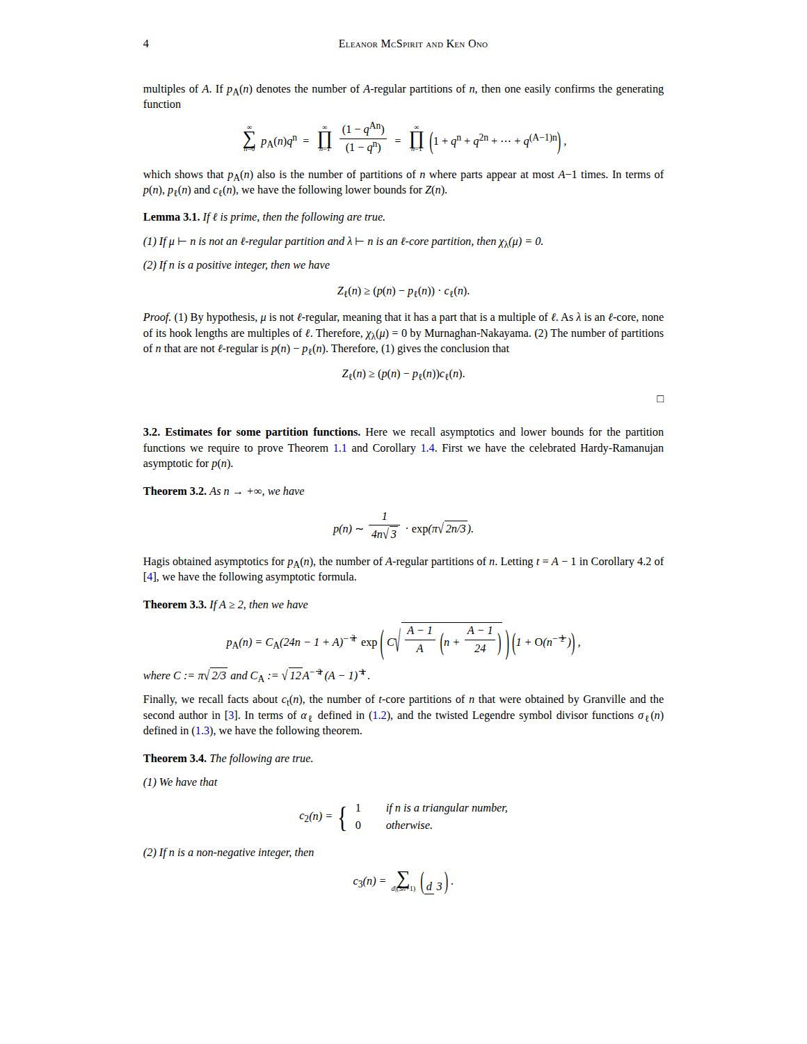4 Eleanor McSpirit and Ken Ono
multiples of A. If pA(n) denotes the number of A-regular partitions of n, then one easily confirms the generating function
∞∑n=0 pA(n)qn = ∞∏n=1 (1 − qAn)(1 − qn) = ∞∏n=1 (1 + qn + q2n + ⋯ + q(A−1)n) ,
which shows that pA(n) also is the number of partitions of n where parts appear at most A−1 times. In terms of p(n), pℓ(n) and cℓ(n), we have the following lower bounds for Z(n).
Lemma 3.1. If ℓ is prime, then the following are true.
(1) If μ ⊢ n is not an ℓ-regular partition and λ ⊢ n is an ℓ-core partition, then χλ(μ) = 0.
(2) If n is a positive integer, then we have
Zℓ(n) ≥ (p(n) − pℓ(n)) · cℓ(n).
Proof. (1) By hypothesis, μ is not ℓ-regular, meaning that it has a part that is a multiple of ℓ. As λ is an ℓ-core, none of its hook lengths are multiples of ℓ. Therefore, χλ(μ) = 0 by Murnaghan-Nakayama. (2) The number of partitions of n that are not ℓ-regular is p(n) − pℓ(n). Therefore, (1) gives the conclusion that
Zℓ(n) ≥ (p(n) − pℓ(n))cℓ(n).
□
3.2. Estimates for some partition functions. Here we recall asymptotics and lower bounds for the partition functions we require to prove Theorem 1.1 and Corollary 1.4. First we have the celebrated Hardy-Ramanujan asymptotic for p(n).
Theorem 3.2. As n → +∞, we have
p(n) ∼ 14n√3 · exp(π√2n/3).
Hagis obtained asymptotics for pA(n), the number of A-regular partitions of n. Letting t = A − 1 in Corollary 4.2 of [4], we have the following asymptotic formula.
Theorem 3.3. If A ≥ 2, then we have
pA(n) = CA(24n − 1 + A)−34 exp ( C√ A − 1 A (n + A − 124) ) (1 + O(n−12)) ,
where C := π√2/3 and CA := √12 A−34(A − 1)14.
Finally, we recall facts about ct(n), the number of t-core partitions of n that were obtained by Granville and the second author in [3]. In terms of αℓ defined in (1.2), and the twisted Legendre symbol divisor functions σℓ(n) defined in (1.3), we have the following theorem.
Theorem 3.4. The following are true.
(1) We have that
c2(n) = { 1 if n is a triangular number, 0 otherwise.
(2) If n is a non-negative integer, then
c3(n) = ∑d|(3n+1) (d 3) .